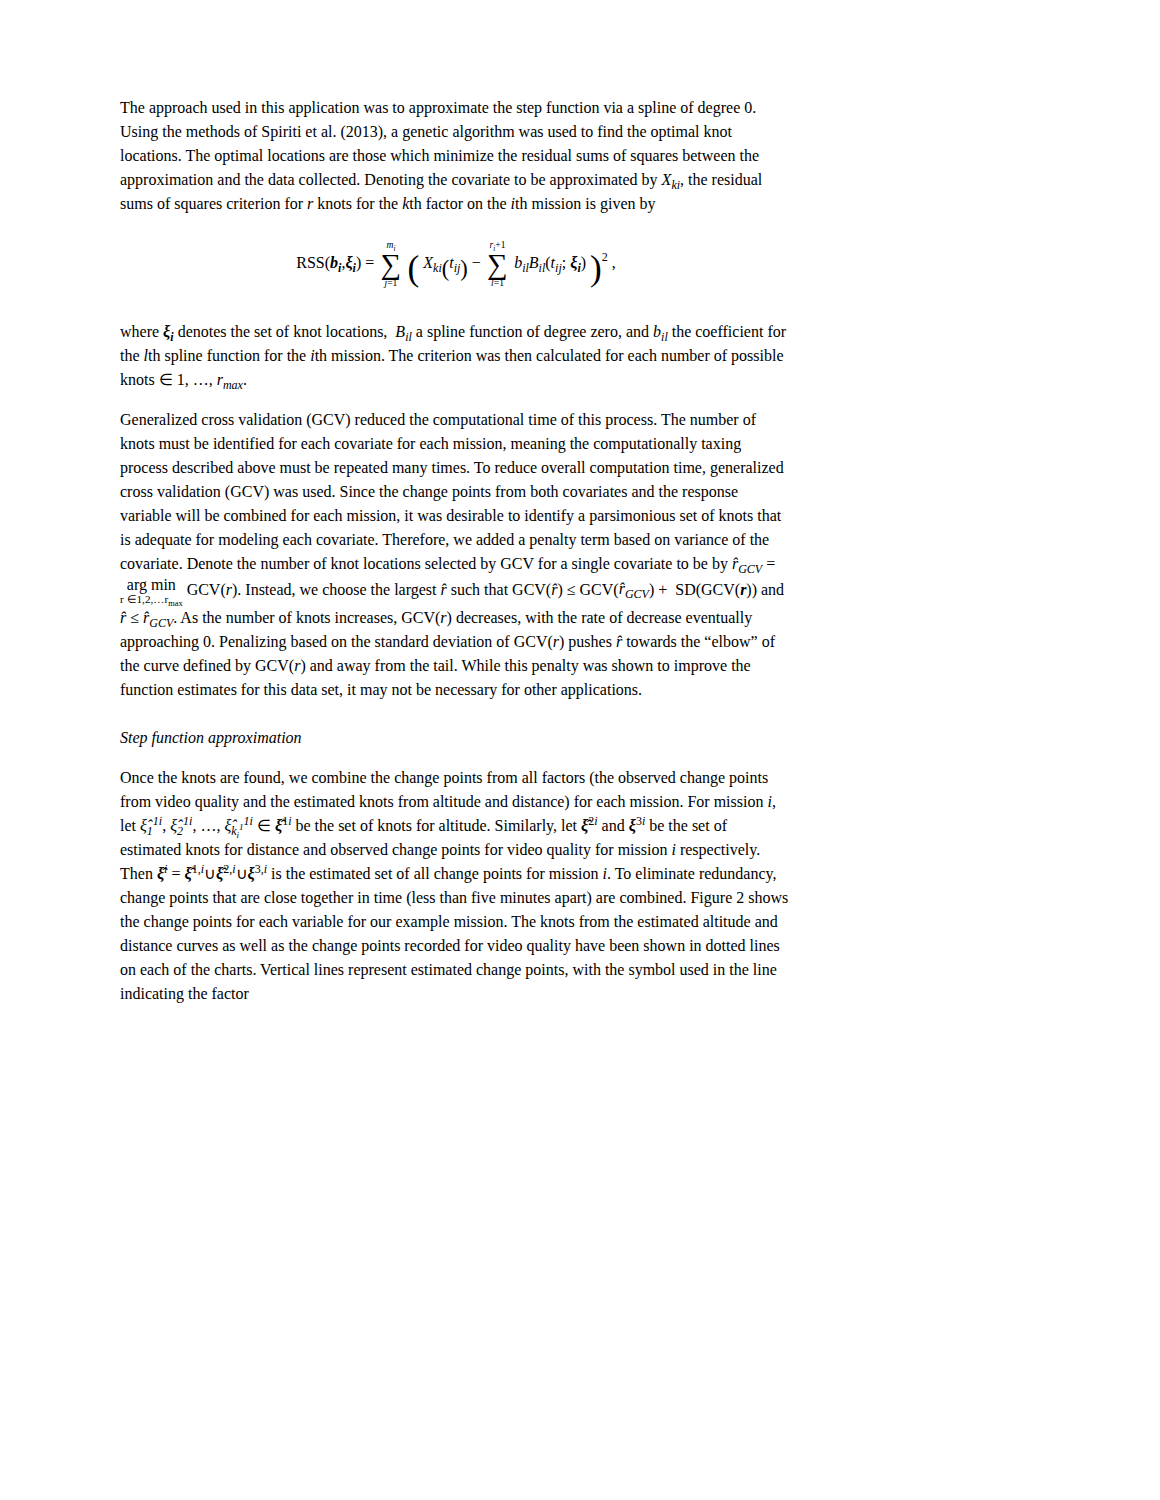The approach used in this application was to approximate the step function via a spline of degree 0. Using the methods of Spiriti et al. (2013), a genetic algorithm was used to find the optimal knot locations. The optimal locations are those which minimize the residual sums of squares between the approximation and the data collected. Denoting the covariate to be approximated by Xki, the residual sums of squares criterion for r knots for the kth factor on the ith mission is given by
RSS(bi,ξi) = mi∑j=1 ( Xki(tij) − ri+1∑l=1 bilBil(tij; ξi) )2 ,
where ξi denotes the set of knot locations, Bil a spline function of degree zero, and bil the coefficient for the lth spline function for the ith mission. The criterion was then calculated for each number of possible knots ∈ 1, …, rmax.
Generalized cross validation (GCV) reduced the computational time of this process. The number of knots must be identified for each covariate for each mission, meaning the computationally taxing process described above must be repeated many times. To reduce overall computation time, generalized cross validation (GCV) was used. Since the change points from both covariates and the response variable will be combined for each mission, it was desirable to identify a parsimonious set of knots that is adequate for modeling each covariate. Therefore, we added a penalty term based on variance of the covariate. Denote the number of knot locations selected by GCV for a single covariate to be by r̂GCV = arg min r ∈1,2,…rmax GCV(r). Instead, we choose the largest r̂ such that GCV(r̂) ≤ GCV(r̂GCV) + SD(GCV(r)) and r̂ ≤ r̂GCV. As the number of knots increases, GCV(r) decreases, with the rate of decrease eventually approaching 0. Penalizing based on the standard deviation of GCV(r) pushes r̂ towards the “elbow” of the curve defined by GCV(r) and away from the tail. While this penalty was shown to improve the function estimates for this data set, it may not be necessary for other applications.
Step function approximation
Once the knots are found, we combine the change points from all factors (the observed change points from video quality and the estimated knots from altitude and distance) for each mission. For mission i, let ξ̂11i, ξ̂21i, …, ξ̂ki11i ∈ ξ̂1i be the set of knots for altitude. Similarly, let ξ̂2i and ξ3i be the set of estimated knots for distance and observed change points for video quality for mission i respectively. Then ξ̂i = ξ̂1,i∪ξ̂2,i∪ξ3,i is the estimated set of all change points for mission i. To eliminate redundancy, change points that are close together in time (less than five minutes apart) are combined. Figure 2 shows the change points for each variable for our example mission. The knots from the estimated altitude and distance curves as well as the change points recorded for video quality have been shown in dotted lines on each of the charts. Vertical lines represent estimated change points, with the symbol used in the line indicating the factor